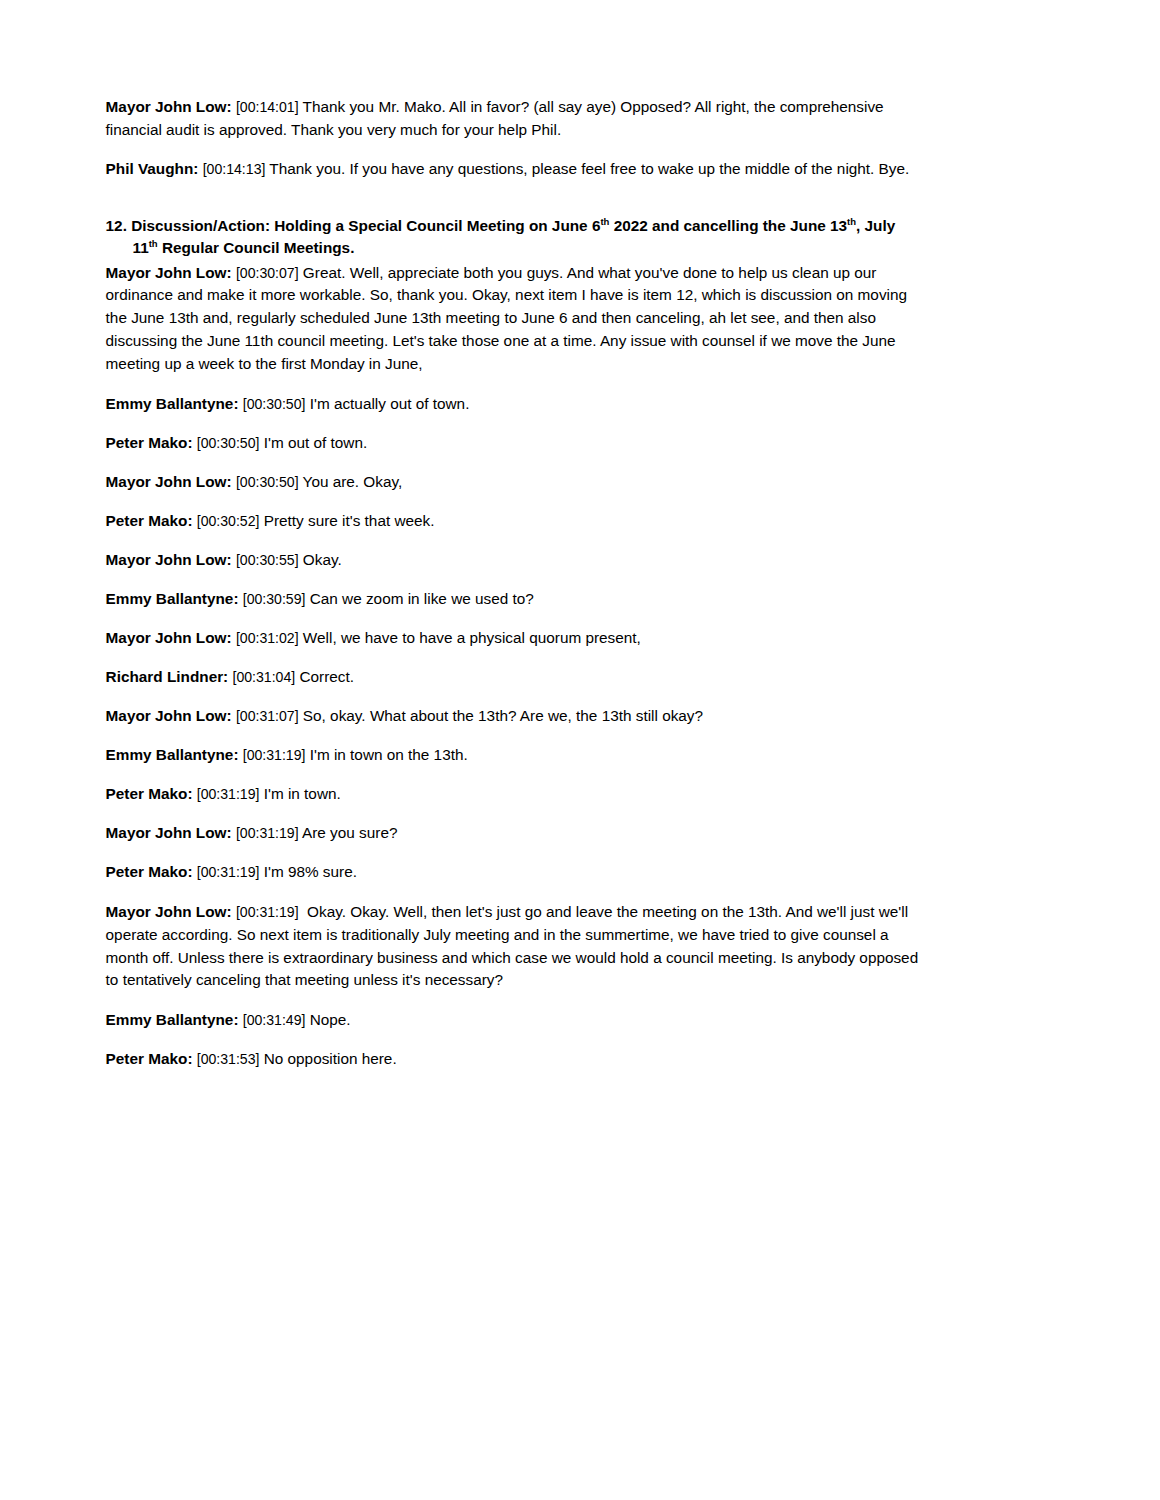Mayor John Low: [00:14:01] Thank you Mr. Mako. All in favor? (all say aye) Opposed? All right, the comprehensive financial audit is approved. Thank you very much for your help Phil.
Phil Vaughn: [00:14:13] Thank you. If you have any questions, please feel free to wake up the middle of the night. Bye.
12. Discussion/Action: Holding a Special Council Meeting on June 6th 2022 and cancelling the June 13th, July 11th Regular Council Meetings.
Mayor John Low: [00:30:07] Great. Well, appreciate both you guys. And what you've done to help us clean up our ordinance and make it more workable. So, thank you. Okay, next item I have is item 12, which is discussion on moving the June 13th and, regularly scheduled June 13th meeting to June 6 and then canceling, ah let see, and then also discussing the June 11th council meeting. Let's take those one at a time. Any issue with counsel if we move the June meeting up a week to the first Monday in June,
Emmy Ballantyne: [00:30:50] I'm actually out of town.
Peter Mako: [00:30:50] I'm out of town.
Mayor John Low: [00:30:50] You are. Okay,
Peter Mako: [00:30:52] Pretty sure it's that week.
Mayor John Low: [00:30:55] Okay.
Emmy Ballantyne: [00:30:59] Can we zoom in like we used to?
Mayor John Low: [00:31:02] Well, we have to have a physical quorum present,
Richard Lindner: [00:31:04] Correct.
Mayor John Low: [00:31:07] So, okay. What about the 13th? Are we, the 13th still okay?
Emmy Ballantyne: [00:31:19] I'm in town on the 13th.
Peter Mako: [00:31:19] I'm in town.
Mayor John Low: [00:31:19] Are you sure?
Peter Mako: [00:31:19] I'm 98% sure.
Mayor John Low: [00:31:19] Okay. Okay. Well, then let's just go and leave the meeting on the 13th. And we'll just we'll operate according. So next item is traditionally July meeting and in the summertime, we have tried to give counsel a month off. Unless there is extraordinary business and which case we would hold a council meeting. Is anybody opposed to tentatively canceling that meeting unless it's necessary?
Emmy Ballantyne: [00:31:49] Nope.
Peter Mako: [00:31:53] No opposition here.